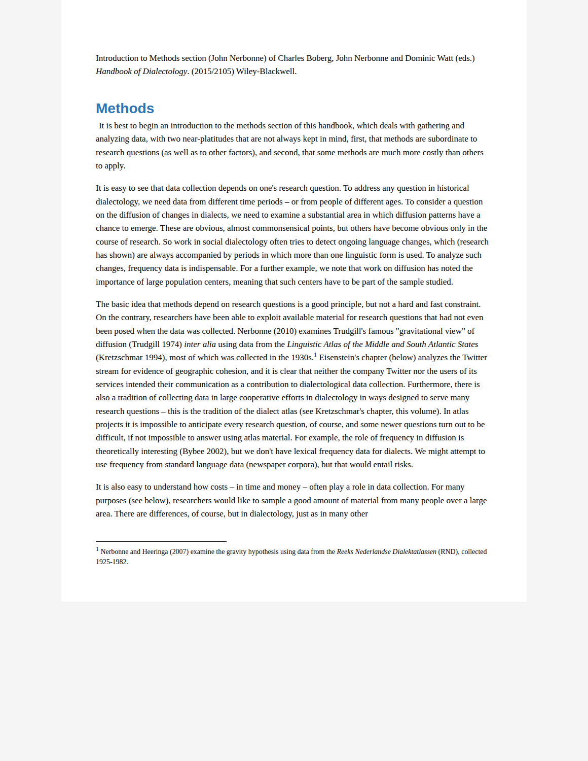Introduction to Methods section (John Nerbonne) of Charles Boberg, John Nerbonne and Dominic Watt (eds.) Handbook of Dialectology. (2015/2105) Wiley-Blackwell.
Methods
It is best to begin an introduction to the methods section of this handbook, which deals with gathering and analyzing data, with two near-platitudes that are not always kept in mind, first, that methods are subordinate to research questions (as well as to other factors), and second, that some methods are much more costly than others to apply.
It is easy to see that data collection depends on one's research question. To address any question in historical dialectology, we need data from different time periods – or from people of different ages. To consider a question on the diffusion of changes in dialects, we need to examine a substantial area in which diffusion patterns have a chance to emerge. These are obvious, almost commonsensical points, but others have become obvious only in the course of research. So work in social dialectology often tries to detect ongoing language changes, which (research has shown) are always accompanied by periods in which more than one linguistic form is used. To analyze such changes, frequency data is indispensable. For a further example, we note that work on diffusion has noted the importance of large population centers, meaning that such centers have to be part of the sample studied.
The basic idea that methods depend on research questions is a good principle, but not a hard and fast constraint. On the contrary, researchers have been able to exploit available material for research questions that had not even been posed when the data was collected. Nerbonne (2010) examines Trudgill's famous "gravitational view" of diffusion (Trudgill 1974) inter alia using data from the Linguistic Atlas of the Middle and South Atlantic States (Kretzschmar 1994), most of which was collected in the 1930s.1 Eisenstein's chapter (below) analyzes the Twitter stream for evidence of geographic cohesion, and it is clear that neither the company Twitter nor the users of its services intended their communication as a contribution to dialectological data collection. Furthermore, there is also a tradition of collecting data in large cooperative efforts in dialectology in ways designed to serve many research questions – this is the tradition of the dialect atlas (see Kretzschmar's chapter, this volume). In atlas projects it is impossible to anticipate every research question, of course, and some newer questions turn out to be difficult, if not impossible to answer using atlas material. For example, the role of frequency in diffusion is theoretically interesting (Bybee 2002), but we don't have lexical frequency data for dialects. We might attempt to use frequency from standard language data (newspaper corpora), but that would entail risks.
It is also easy to understand how costs – in time and money – often play a role in data collection. For many purposes (see below), researchers would like to sample a good amount of material from many people over a large area. There are differences, of course, but in dialectology, just as in many other
1 Nerbonne and Heeringa (2007) examine the gravity hypothesis using data from the Reeks Nederlandse Dialektatlassen (RND), collected 1925-1982.